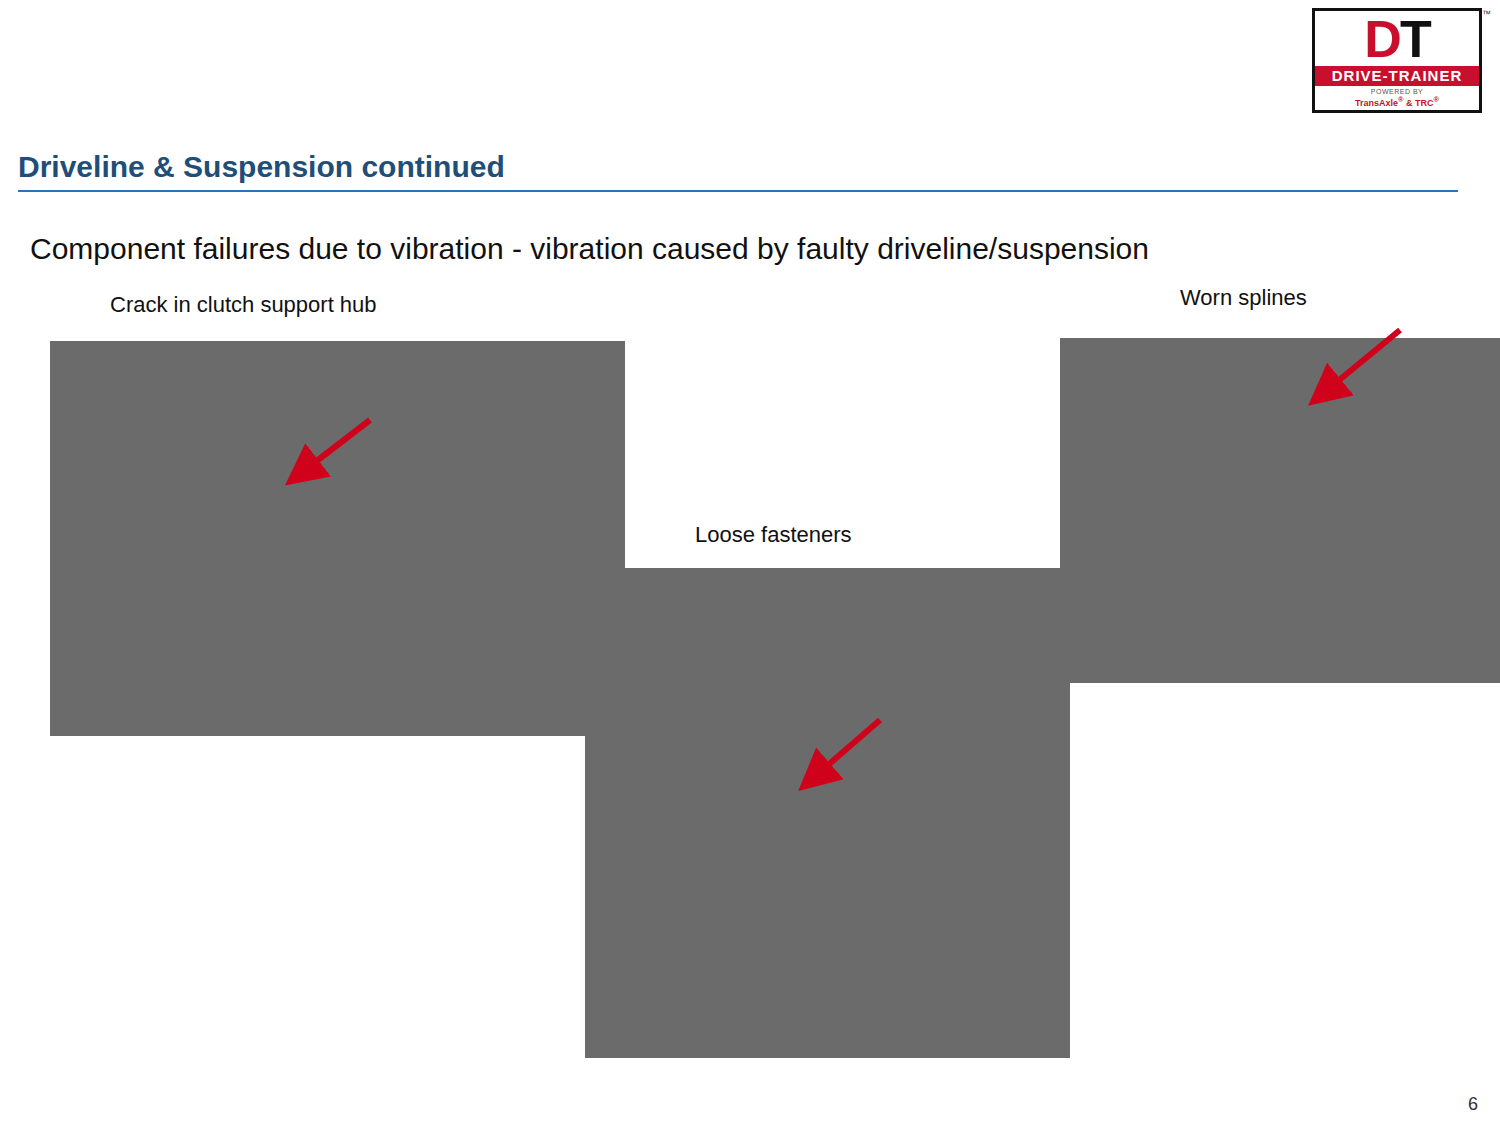™
DT
DRIVE-TRAINER
POWERED BY
TransAxle® & TRC®
Driveline & Suspension continued
Component failures due to vibration - vibration caused by faulty driveline/suspension
Crack in clutch support hub
Worn splines
Loose fasteners
6